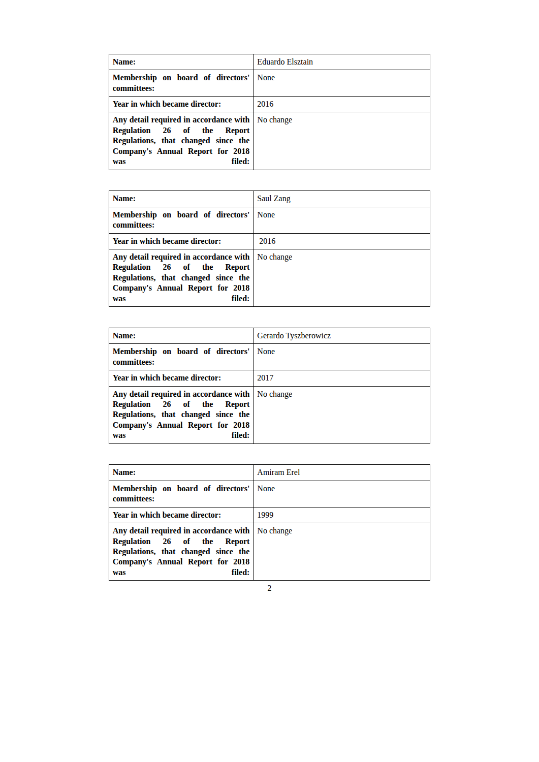| Name: | Eduardo Elsztain |
| Membership on board of directors' committees: | None |
| Year in which became director: | 2016 |
| Any detail required in accordance with Regulation 26 of the Report Regulations, that changed since the Company's Annual Report for 2018 was filed: | No change |
| Name: | Saul Zang |
| Membership on board of directors' committees: | None |
| Year in which became director: | 2016 |
| Any detail required in accordance with Regulation 26 of the Report Regulations, that changed since the Company's Annual Report for 2018 was filed: | No change |
| Name: | Gerardo Tyszberowicz |
| Membership on board of directors' committees: | None |
| Year in which became director: | 2017 |
| Any detail required in accordance with Regulation 26 of the Report Regulations, that changed since the Company's Annual Report for 2018 was filed: | No change |
| Name: | Amiram Erel |
| Membership on board of directors' committees: | None |
| Year in which became director: | 1999 |
| Any detail required in accordance with Regulation 26 of the Report Regulations, that changed since the Company's Annual Report for 2018 was filed: | No change |
2